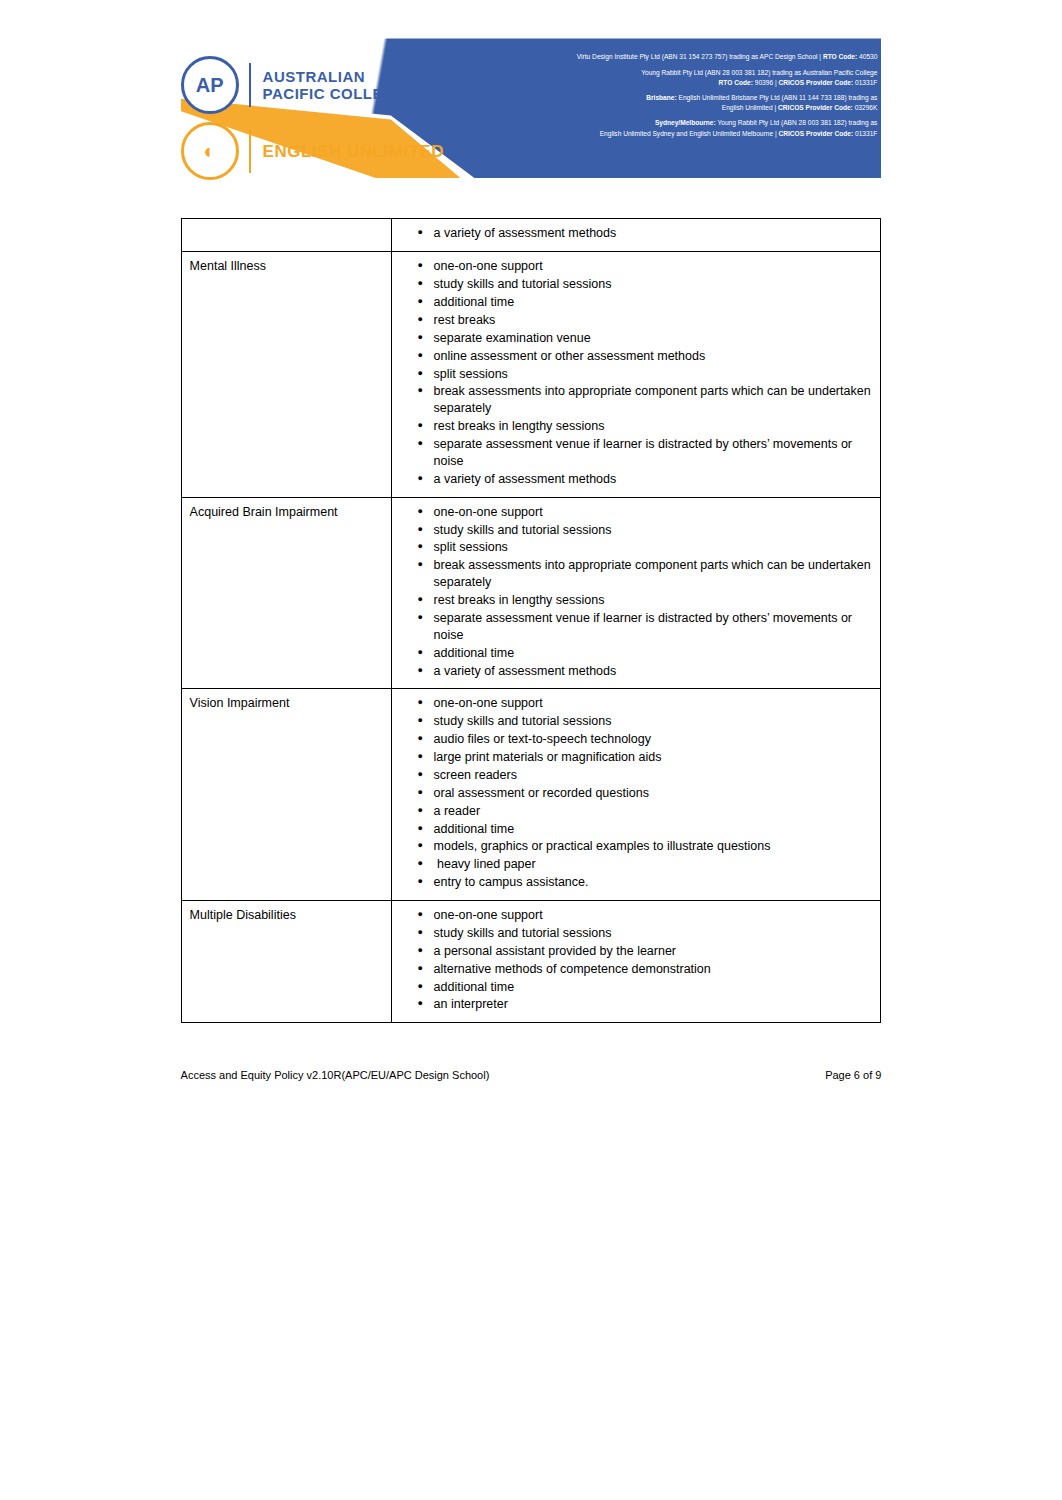AP
AUSTRALIAN
PACIFIC COLLEGE
◐
ENGLISH UNLIMITED
Virtu Design Institute Pty Ltd (ABN 31 154 273 757) trading as APC Design School | RTO Code: 40530
Young Rabbit Pty Ltd (ABN 28 003 381 182) trading as Australian Pacific College
RTO Code: 90396 | CRICOS Provider Code: 01331F
Brisbane: English Unlimited Brisbane Pty Ltd (ABN 11 144 733 188) trading as
English Unlimited | CRICOS Provider Code: 03296K
Sydney/Melbourne: Young Rabbit Pty Ltd (ABN 28 003 381 182) trading as
English Unlimited Sydney and English Unlimited Melbourne | CRICOS Provider Code: 01331F
| | a variety of assessment methods |
| Mental Illness | one-on-one support study skills and tutorial sessions additional time rest breaks separate examination venue online assessment or other assessment methods split sessions break assessments into appropriate component parts which can be undertaken separately rest breaks in lengthy sessions separate assessment venue if learner is distracted by others’ movements or noise a variety of assessment methods |
| Acquired Brain Impairment | one-on-one support study skills and tutorial sessions split sessions break assessments into appropriate component parts which can be undertaken separately rest breaks in lengthy sessions separate assessment venue if learner is distracted by others’ movements or noise additional time a variety of assessment methods |
| Vision Impairment | one-on-one support study skills and tutorial sessions audio files or text-to-speech technology large print materials or magnification aids screen readers oral assessment or recorded questions a reader additional time models, graphics or practical examples to illustrate questions heavy lined paper entry to campus assistance. |
| Multiple Disabilities | one-on-one support study skills and tutorial sessions a personal assistant provided by the learner alternative methods of competence demonstration additional time an interpreter |
Access and Equity Policy v2.10R(APC/EU/APC Design School) Page 6 of 9